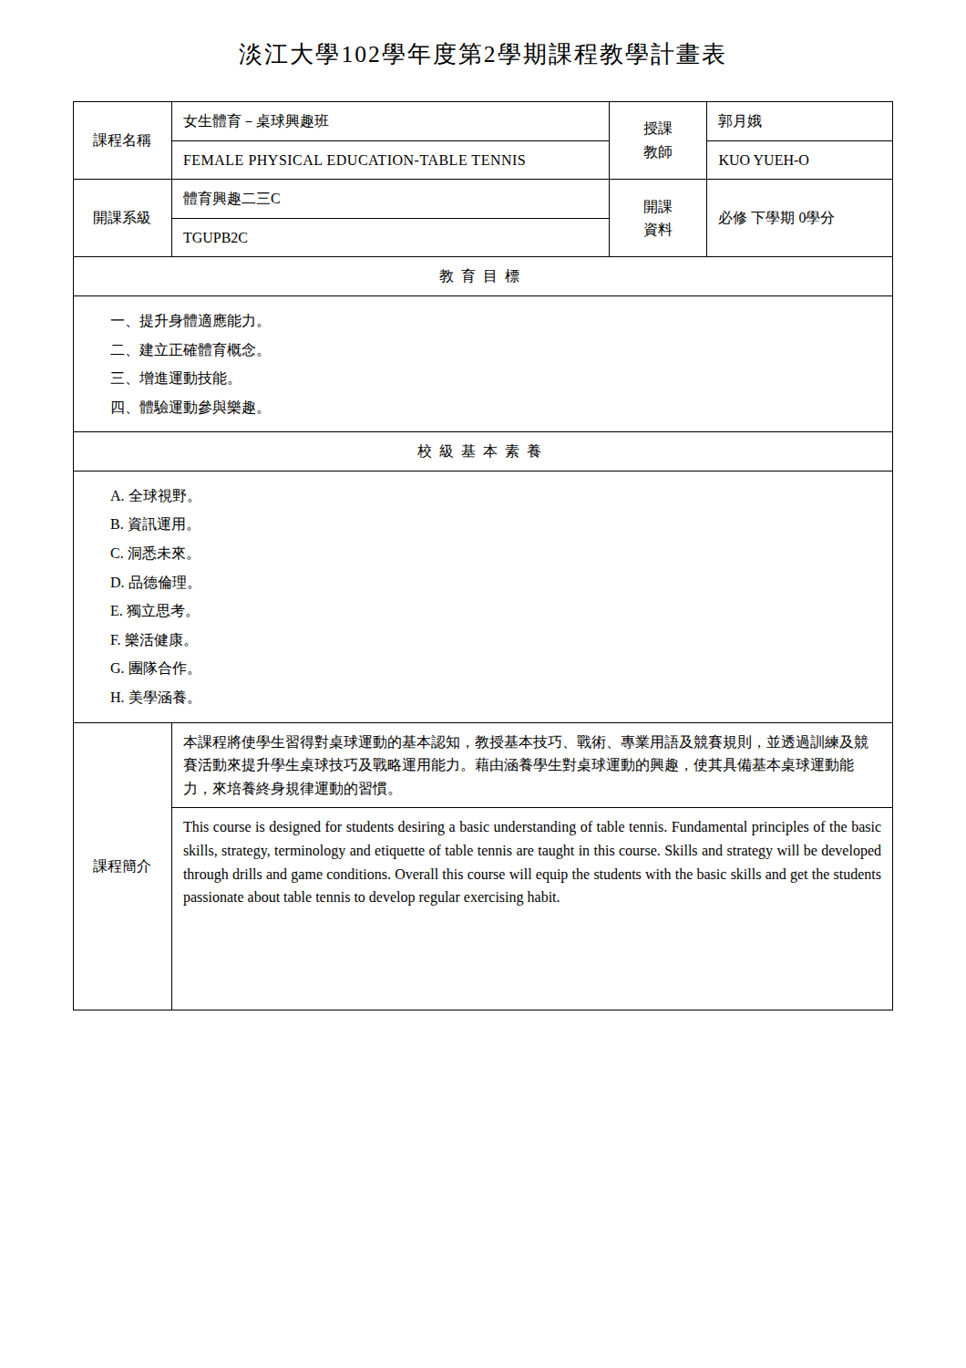淡江大學102學年度第2學期課程教學計畫表
| 課程名稱 | 女生體育－桌球興趣班 | 授課 教師 | 郭月娥 |
| FEMALE PHYSICAL EDUCATION-TABLE TENNIS | KUO YUEH-O |
| 開課系級 | 體育興趣二三C | 開課 資料 | 必修 下學期 0學分 |
| TGUPB2C |
| 教育目標 |
| 一、提升身體適應能力。 二、建立正確體育概念。 三、增進運動技能。 四、體驗運動參與樂趣。 |
| 校級基本素養 |
| A. 全球視野。 B. 資訊運用。 C. 洞悉未來。 D. 品德倫理。 E. 獨立思考。 F. 樂活健康。 G. 團隊合作。 H. 美學涵養。 |
| 課程簡介 | 本課程將使學生習得對桌球運動的基本認知，教授基本技巧、戰術、專業用語及競賽規則，並透過訓練及競賽活動來提升學生桌球技巧及戰略運用能力。藉由涵養學生對桌球運動的興趣，使其具備基本桌球運動能力，來培養終身規律運動的習慣。 |
| This course is designed for students desiring a basic understanding of table tennis. Fundamental principles of the basic skills, strategy, terminology and etiquette of table tennis are taught in this course. Skills and strategy will be developed through drills and game conditions. Overall this course will equip the students with the basic skills and get the students passionate about table tennis to develop regular exercising habit. |